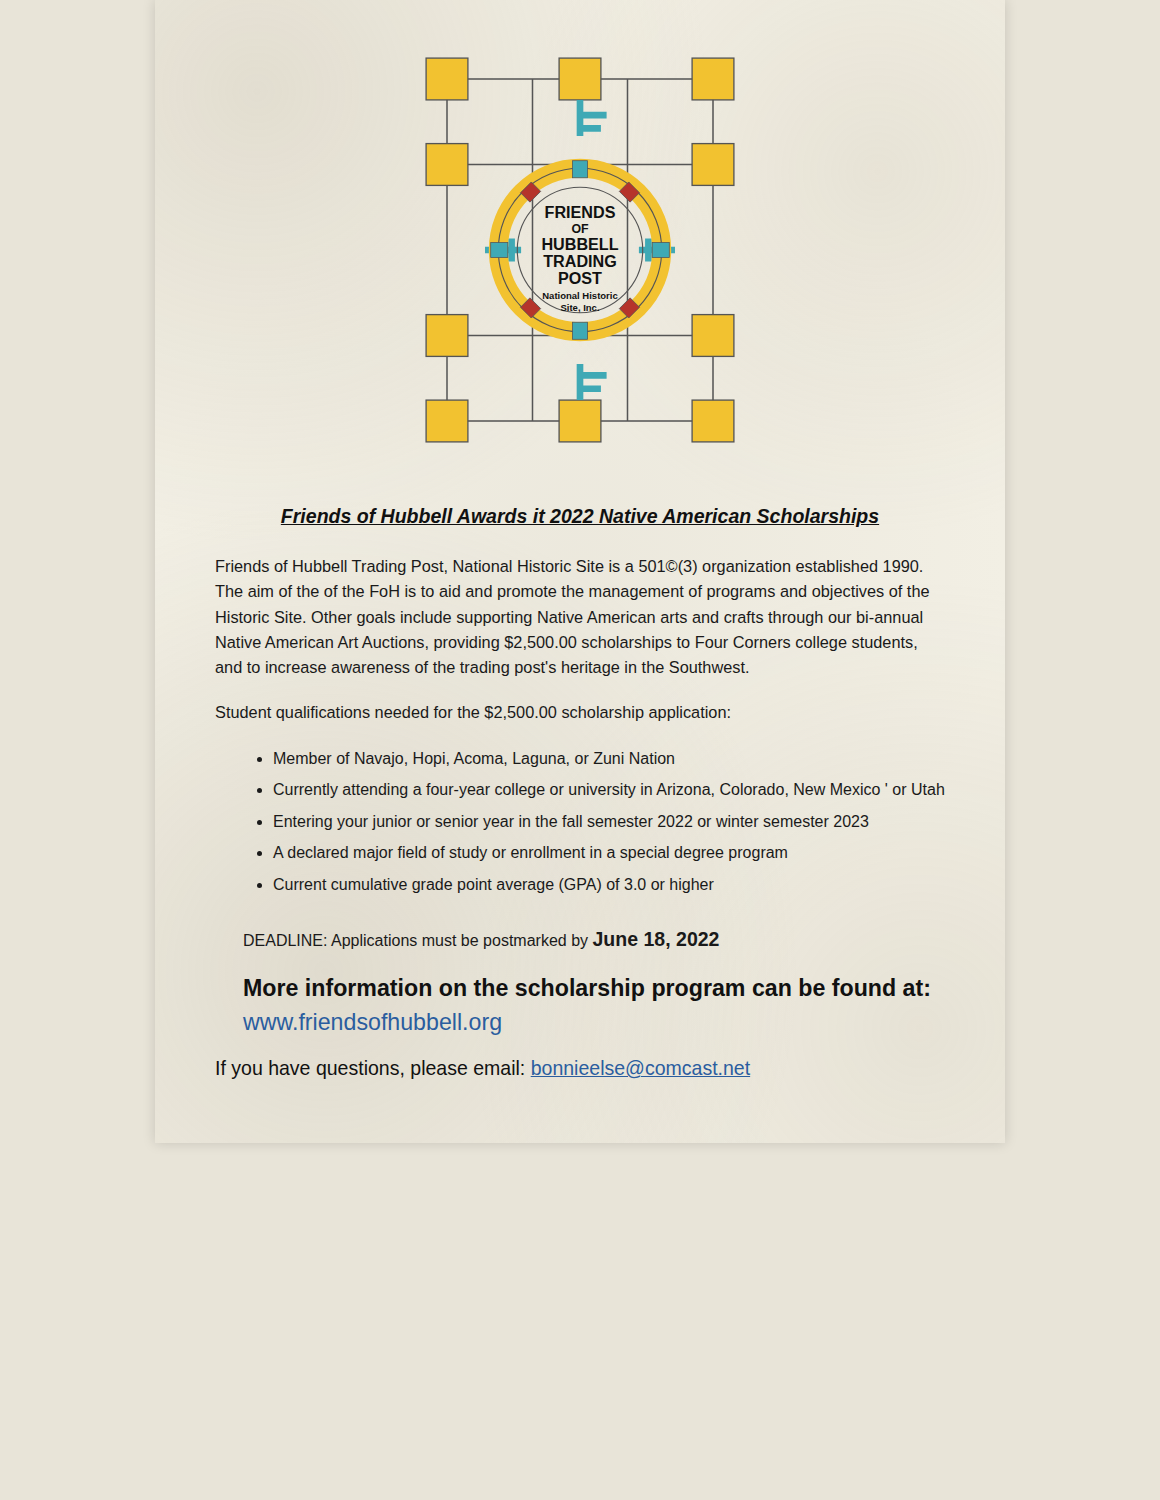FRIENDS OF HUBBELL TRADING POST National Historic Site, Inc.
Friends of Hubbell Awards it 2022 Native American Scholarships
Friends of Hubbell Trading Post, National Historic Site is a 501©(3) organization established 1990. The aim of the of the FoH is to aid and promote the management of programs and objectives of the Historic Site. Other goals include supporting Native American arts and crafts through our bi-annual Native American Art Auctions, providing $2,500.00 scholarships to Four Corners college students, and to increase awareness of the trading post's heritage in the Southwest.
Student qualifications needed for the $2,500.00 scholarship application:
Member of Navajo, Hopi, Acoma, Laguna, or Zuni Nation
Currently attending a four-year college or university in Arizona, Colorado, New Mexico ' or Utah
Entering your junior or senior year in the fall semester 2022 or winter semester 2023
A declared major field of study or enrollment in a special degree program
Current cumulative grade point average (GPA) of 3.0 or higher
DEADLINE: Applications must be postmarked by June 18, 2022
More information on the scholarship program can be found at: www.friendsofhubbell.org
If you have questions, please email: bonnieelse@comcast.net